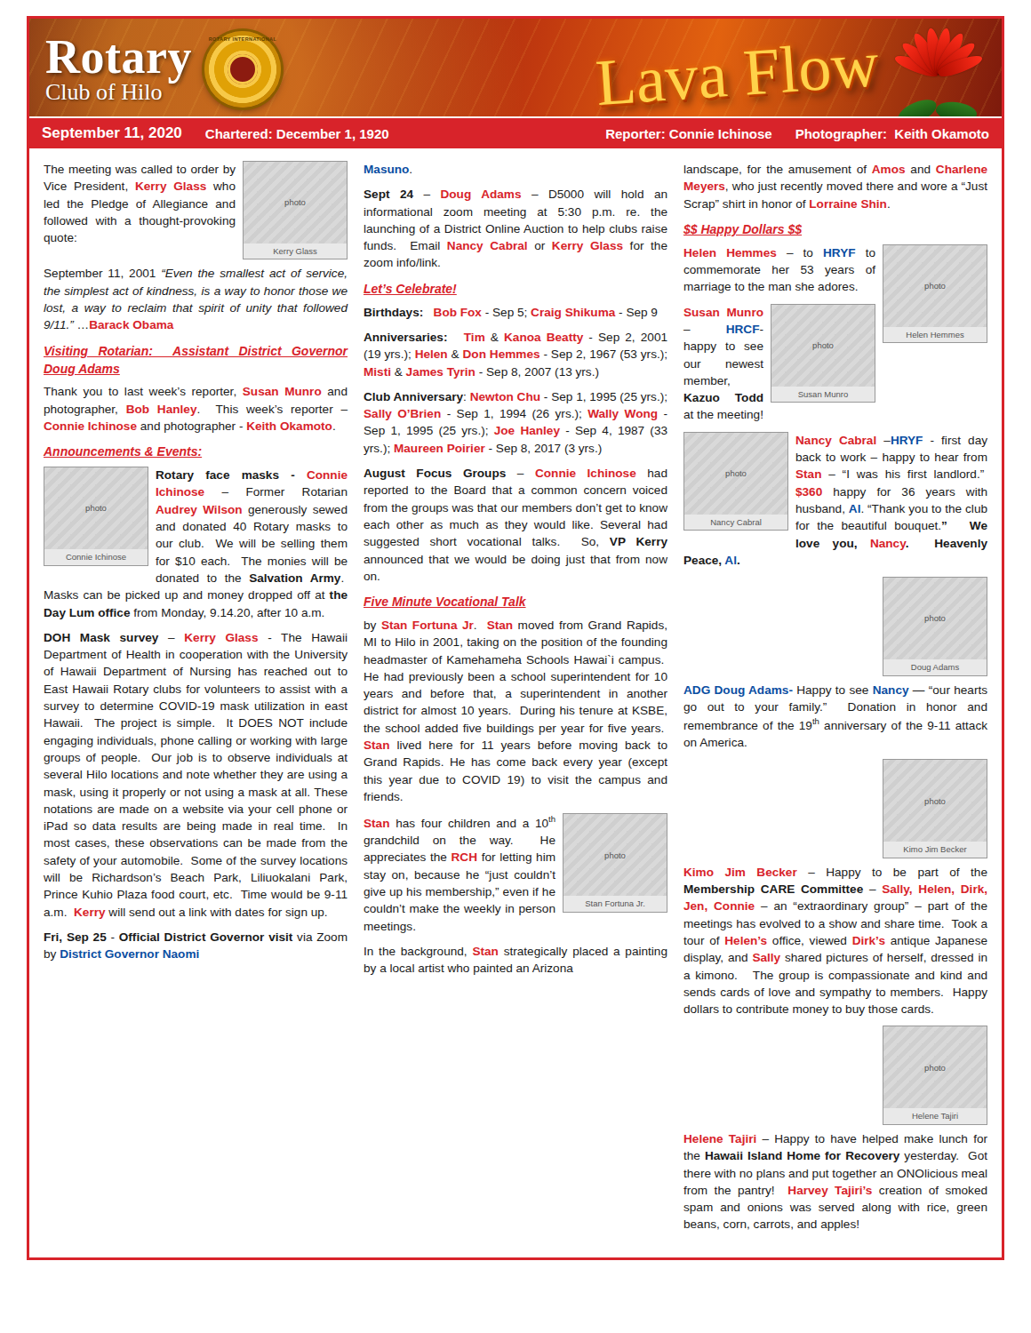Rotary
Club of Hilo
Lava Flow
September 11, 2020 Chartered: December 1, 1920 Reporter: Connie Ichinose Photographer: Keith Okamoto
photo
Kerry Glass
The meeting was called to order by Vice President, Kerry Glass who led the Pledge of Allegiance and followed with a thought-provoking quote:
September 11, 2001 “Even the smallest act of service, the simplest act of kindness, is a way to honor those we lost, a way to reclaim that spirit of unity that followed 9/11.” …Barack Obama
Visiting Rotarian: Assistant District Governor Doug Adams
Thank you to last week’s reporter, Susan Munro and photographer, Bob Hanley. This week’s reporter – Connie Ichinose and photographer - Keith Okamoto.
Announcements & Events:
photo
Connie Ichinose
Rotary face masks - Connie Ichinose – Former Rotarian Audrey Wilson generously sewed and donated 40 Rotary masks to our club. We will be selling them for $10 each. The monies will be donated to the Salvation Army. Masks can be picked up and money dropped off at the Day Lum office from Monday, 9.14.20, after 10 a.m.
DOH Mask survey – Kerry Glass - The Hawaii Department of Health in cooperation with the University of Hawaii Department of Nursing has reached out to East Hawaii Rotary clubs for volunteers to assist with a survey to determine COVID-19 mask utilization in east Hawaii. The project is simple. It DOES NOT include engaging individuals, phone calling or working with large groups of people. Our job is to observe individuals at several Hilo locations and note whether they are using a mask, using it properly or not using a mask at all. These notations are made on a website via your cell phone or iPad so data results are being made in real time. In most cases, these observations can be made from the safety of your automobile. Some of the survey locations will be Richardson’s Beach Park, Liliuokalani Park, Prince Kuhio Plaza food court, etc. Time would be 9-11 a.m. Kerry will send out a link with dates for sign up.
Fri, Sep 25 - Official District Governor visit via Zoom by District Governor Naomi
Masuno.
Sept 24 – Doug Adams – D5000 will hold an informational zoom meeting at 5:30 p.m. re. the launching of a District Online Auction to help clubs raise funds. Email Nancy Cabral or Kerry Glass for the zoom info/link.
Let’s Celebrate!
Birthdays: Bob Fox - Sep 5; Craig Shikuma - Sep 9
Anniversaries: Tim & Kanoa Beatty - Sep 2, 2001 (19 yrs.); Helen & Don Hemmes - Sep 2, 1967 (53 yrs.); Misti & James Tyrin - Sep 8, 2007 (13 yrs.)
Club Anniversary: Newton Chu - Sep 1, 1995 (25 yrs.); Sally O’Brien - Sep 1, 1994 (26 yrs.); Wally Wong - Sep 1, 1995 (25 yrs.); Joe Hanley - Sep 4, 1987 (33 yrs.); Maureen Poirier - Sep 8, 2017 (3 yrs.)
August Focus Groups – Connie Ichinose had reported to the Board that a common concern voiced from the groups was that our members don’t get to know each other as much as they would like. Several had suggested short vocational talks. So, VP Kerry announced that we would be doing just that from now on.
Five Minute Vocational Talk
by Stan Fortuna Jr. Stan moved from Grand Rapids, MI to Hilo in 2001, taking on the position of the founding headmaster of Kamehameha Schools Hawai`i campus. He had previously been a school superintendent for 10 years and before that, a superintendent in another district for almost 10 years. During his tenure at KSBE, the school added five buildings per year for five years. Stan lived here for 11 years before moving back to Grand Rapids. He has come back every year (except this year due to COVID 19) to visit the campus and friends.
photo
Stan Fortuna Jr.
Stan has four children and a 10th grandchild on the way. He appreciates the RCH for letting him stay on, because he “just couldn’t give up his membership,” even if he couldn’t make the weekly in person meetings.
In the background, Stan strategically placed a painting by a local artist who painted an Arizona
landscape, for the amusement of Amos and Charlene Meyers, who just recently moved there and wore a “Just Scrap” shirt in honor of Lorraine Shin.
$$ Happy Dollars $$
photo
Helen Hemmes
Helen Hemmes – to HRYF to commemorate her 53 years of marriage to the man she adores.
photo
Susan Munro
Susan Munro – HRCF-happy to see our newest member, Kazuo Todd at the meeting!
photo
Nancy Cabral
Nancy Cabral –HRYF - first day back to work – happy to hear from Stan – “I was his first landlord.” $360 happy for 36 years with husband, Al. “Thank you to the club for the beautiful bouquet.” We love you, Nancy. Heavenly Peace, Al.
photo
Doug Adams
ADG Doug Adams- Happy to see Nancy — “our hearts go out to your family.” Donation in honor and remembrance of the 19th anniversary of the 9-11 attack on America.
photo
Kimo Jim Becker
Kimo Jim Becker – Happy to be part of the Membership CARE Committee – Sally, Helen, Dirk, Jen, Connie – an “extraordinary group” – part of the meetings has evolved to a show and share time. Took a tour of Helen’s office, viewed Dirk’s antique Japanese display, and Sally shared pictures of herself, dressed in a kimono. The group is compassionate and kind and sends cards of love and sympathy to members. Happy dollars to contribute money to buy those cards.
photo
Helene Tajiri
Helene Tajiri – Happy to have helped make lunch for the Hawaii Island Home for Recovery yesterday. Got there with no plans and put together an ONOlicious meal from the pantry! Harvey Tajiri’s creation of smoked spam and onions was served along with rice, green beans, corn, carrots, and apples!